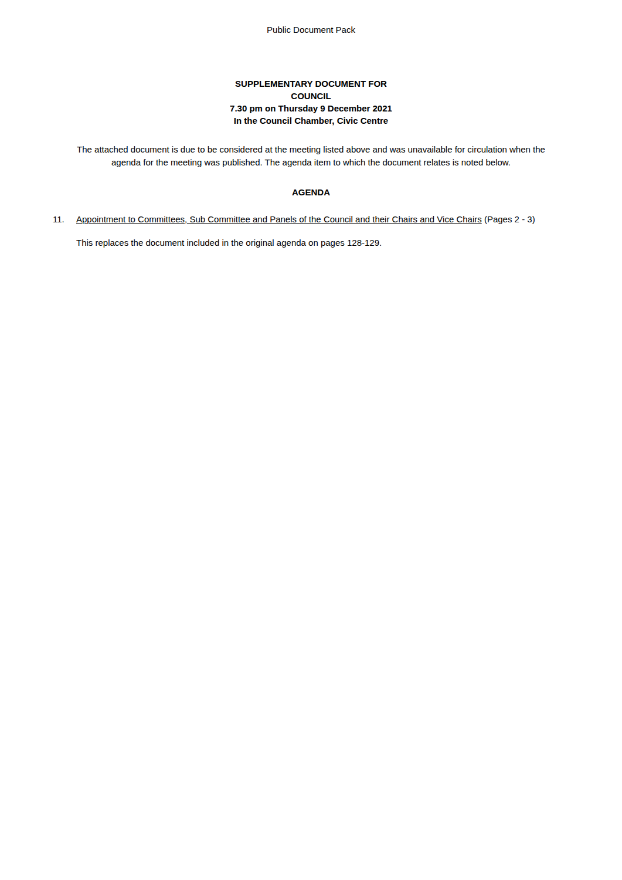Public Document Pack
SUPPLEMENTARY DOCUMENT FOR
COUNCIL
7.30 pm on Thursday 9 December 2021
In the Council Chamber, Civic Centre
The attached document is due to be considered at the meeting listed above and was unavailable for circulation when the agenda for the meeting was published. The agenda item to which the document relates is noted below.
AGENDA
11.
Appointment to Committees, Sub Committee and Panels of the Council and their Chairs and Vice Chairs (Pages 2 - 3)
This replaces the document included in the original agenda on pages 128-129.